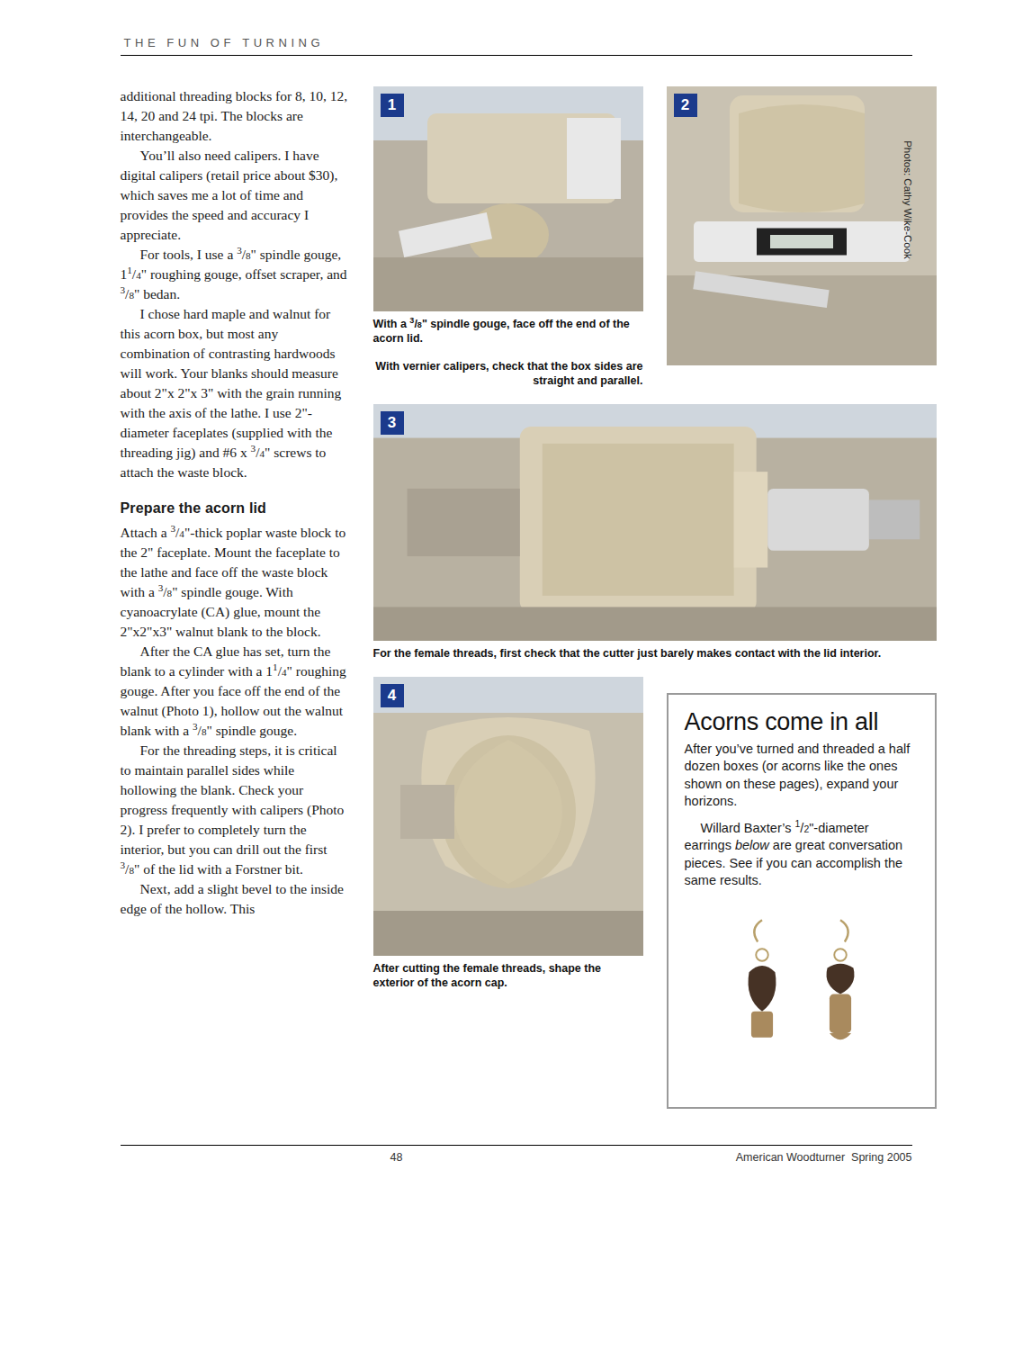THE FUN OF TURNING
additional threading blocks for 8, 10, 12, 14, 20 and 24 tpi. The blocks are interchangeable.
You’ll also need calipers. I have digital calipers (retail price about $30), which saves me a lot of time and provides the speed and accuracy I appreciate.
For tools, I use a 3/8" spindle gouge, 11/4" roughing gouge, offset scraper, and 3/8" bedan.
I chose hard maple and walnut for this acorn box, but most any combination of contrasting hardwoods will work. Your blanks should measure about 2"x 2"x 3" with the grain running with the axis of the lathe. I use 2"-diameter faceplates (supplied with the threading jig) and #6 x 3/4" screws to attach the waste block.
Prepare the acorn lid
Attach a 3/4"-thick poplar waste block to the 2" faceplate. Mount the faceplate to the lathe and face off the waste block with a 3/8" spindle gouge. With cyanoacrylate (CA) glue, mount the 2"x2"x3" walnut blank to the block.
After the CA glue has set, turn the blank to a cylinder with a 11/4" roughing gouge. After you face off the end of the walnut (Photo 1), hollow out the walnut blank with a 3/8" spindle gouge.
For the threading steps, it is critical to maintain parallel sides while hollowing the blank. Check your progress frequently with calipers (Photo 2). I prefer to completely turn the interior, but you can drill out the first 3/8" of the lid with a Forstner bit.
Next, add a slight bevel to the inside edge of the hollow. This
1
With a 3/8" spindle gouge, face off the end of the acorn lid.
With vernier calipers, check that the box sides are straight and parallel.
2
Photos: Cathy Wike-Cook
3
For the female threads, first check that the cutter just barely makes contact with the lid interior.
4
After cutting the female threads, shape the exterior of the acorn cap.
Acorns come in all
After you’ve turned and threaded a half dozen boxes (or acorns like the ones shown on these pages), expand your horizons.
Willard Baxter’s 1/2"-diameter earrings below are great conversation pieces. See if you can accomplish the same results.
48 American Woodturner Spring 2005